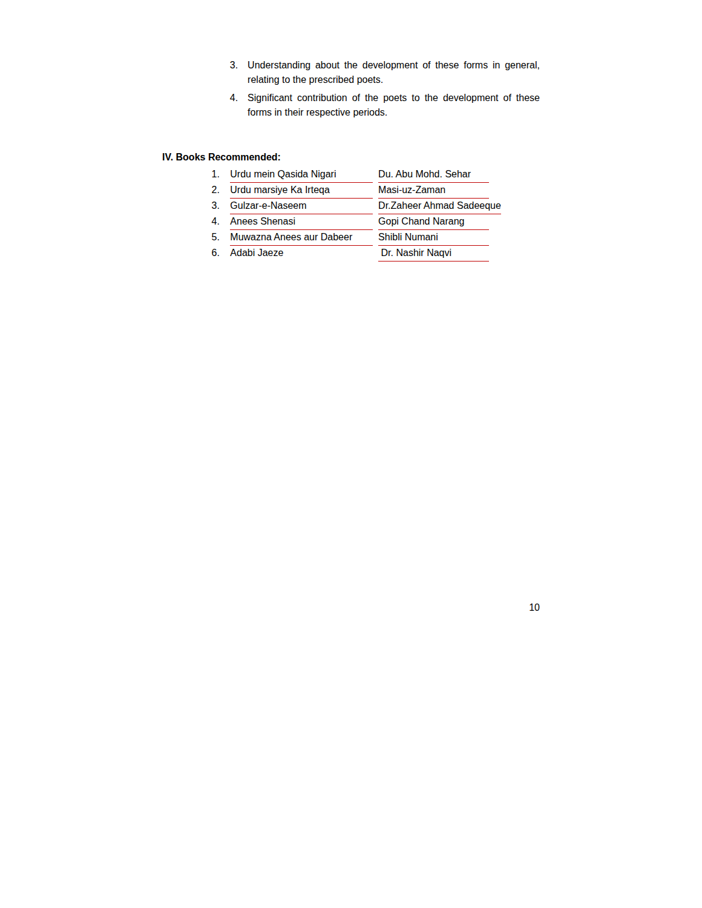Understanding about the development of these forms in general, relating to the prescribed poets.
Significant contribution of the poets to the development of these forms in their respective periods.
IV. Books Recommended:
| 1. | Urdu mein Qasida Nigari | Du. Abu Mohd. Sehar |
| 2. | Urdu marsiye Ka Irteqa | Masi-uz-Zaman |
| 3. | Gulzar-e-Naseem | Dr.Zaheer Ahmad Sadeeque |
| 4. | Anees Shenasi | Gopi Chand Narang |
| 5. | Muwazna Anees aur Dabeer | Shibli Numani |
| 6. | Adabi Jaeze | Dr. Nashir Naqvi |
10